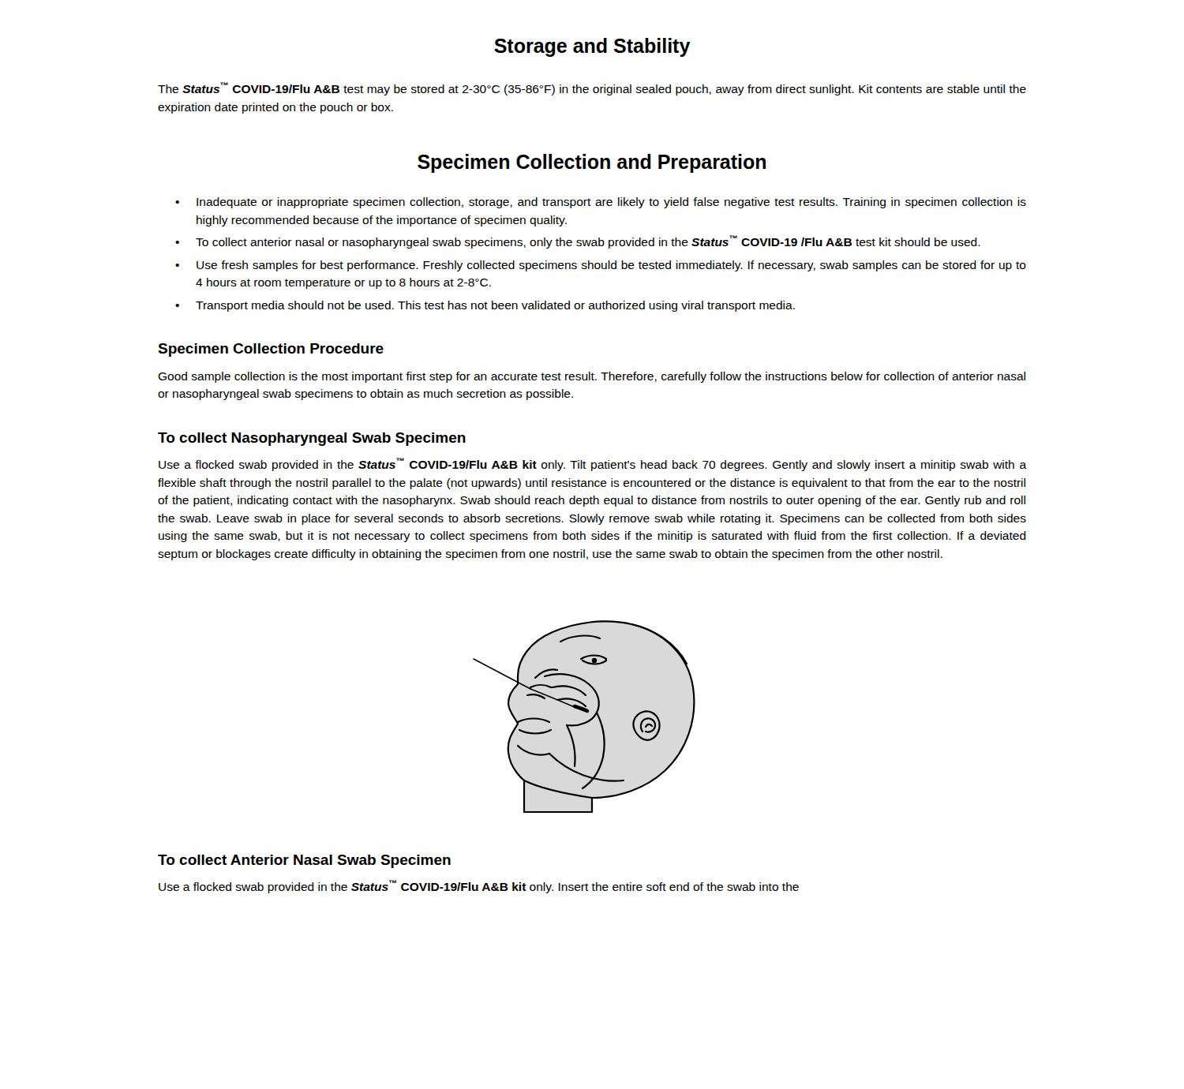Storage and Stability
The Status™ COVID-19/Flu A&B test may be stored at 2-30°C (35-86°F) in the original sealed pouch, away from direct sunlight. Kit contents are stable until the expiration date printed on the pouch or box.
Specimen Collection and Preparation
Inadequate or inappropriate specimen collection, storage, and transport are likely to yield false negative test results. Training in specimen collection is highly recommended because of the importance of specimen quality.
To collect anterior nasal or nasopharyngeal swab specimens, only the swab provided in the Status™ COVID-19 /Flu A&B test kit should be used.
Use fresh samples for best performance. Freshly collected specimens should be tested immediately. If necessary, swab samples can be stored for up to 4 hours at room temperature or up to 8 hours at 2-8°C.
Transport media should not be used. This test has not been validated or authorized using viral transport media.
Specimen Collection Procedure
Good sample collection is the most important first step for an accurate test result. Therefore, carefully follow the instructions below for collection of anterior nasal or nasopharyngeal swab specimens to obtain as much secretion as possible.
To collect Nasopharyngeal Swab Specimen
Use a flocked swab provided in the Status™ COVID-19/Flu A&B kit only. Tilt patient's head back 70 degrees. Gently and slowly insert a minitip swab with a flexible shaft through the nostril parallel to the palate (not upwards) until resistance is encountered or the distance is equivalent to that from the ear to the nostril of the patient, indicating contact with the nasopharynx. Swab should reach depth equal to distance from nostrils to outer opening of the ear. Gently rub and roll the swab. Leave swab in place for several seconds to absorb secretions. Slowly remove swab while rotating it. Specimens can be collected from both sides using the same swab, but it is not necessary to collect specimens from both sides if the minitip is saturated with fluid from the first collection. If a deviated septum or blockages create difficulty in obtaining the specimen from one nostril, use the same swab to obtain the specimen from the other nostril.
To collect Anterior Nasal Swab Specimen
Use a flocked swab provided in the Status™ COVID-19/Flu A&B kit only. Insert the entire soft end of the swab into the